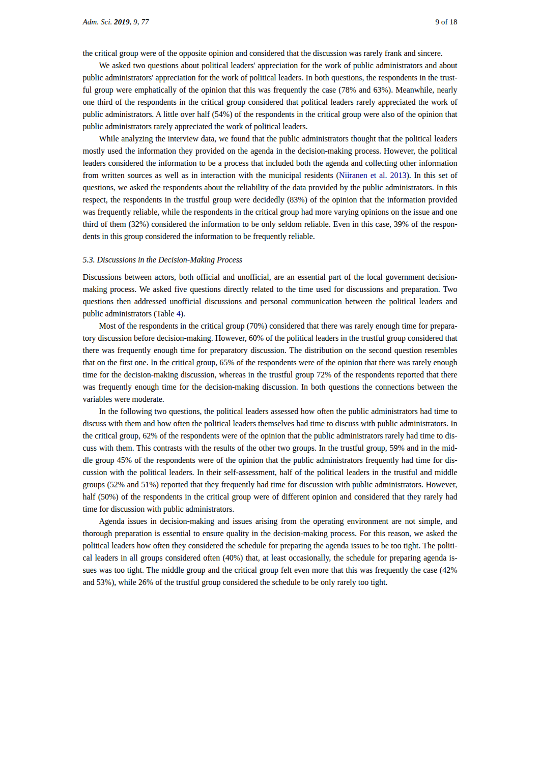Adm. Sci. 2019, 9, 77 9 of 18
the critical group were of the opposite opinion and considered that the discussion was rarely frank and sincere.
We asked two questions about political leaders' appreciation for the work of public administrators and about public administrators' appreciation for the work of political leaders. In both questions, the respondents in the trustful group were emphatically of the opinion that this was frequently the case (78% and 63%). Meanwhile, nearly one third of the respondents in the critical group considered that political leaders rarely appreciated the work of public administrators. A little over half (54%) of the respondents in the critical group were also of the opinion that public administrators rarely appreciated the work of political leaders.
While analyzing the interview data, we found that the public administrators thought that the political leaders mostly used the information they provided on the agenda in the decision-making process. However, the political leaders considered the information to be a process that included both the agenda and collecting other information from written sources as well as in interaction with the municipal residents (Niiranen et al. 2013). In this set of questions, we asked the respondents about the reliability of the data provided by the public administrators. In this respect, the respondents in the trustful group were decidedly (83%) of the opinion that the information provided was frequently reliable, while the respondents in the critical group had more varying opinions on the issue and one third of them (32%) considered the information to be only seldom reliable. Even in this case, 39% of the respondents in this group considered the information to be frequently reliable.
5.3. Discussions in the Decision-Making Process
Discussions between actors, both official and unofficial, are an essential part of the local government decision-making process. We asked five questions directly related to the time used for discussions and preparation. Two questions then addressed unofficial discussions and personal communication between the political leaders and public administrators (Table 4).
Most of the respondents in the critical group (70%) considered that there was rarely enough time for preparatory discussion before decision-making. However, 60% of the political leaders in the trustful group considered that there was frequently enough time for preparatory discussion. The distribution on the second question resembles that on the first one. In the critical group, 65% of the respondents were of the opinion that there was rarely enough time for the decision-making discussion, whereas in the trustful group 72% of the respondents reported that there was frequently enough time for the decision-making discussion. In both questions the connections between the variables were moderate.
In the following two questions, the political leaders assessed how often the public administrators had time to discuss with them and how often the political leaders themselves had time to discuss with public administrators. In the critical group, 62% of the respondents were of the opinion that the public administrators rarely had time to discuss with them. This contrasts with the results of the other two groups. In the trustful group, 59% and in the middle group 45% of the respondents were of the opinion that the public administrators frequently had time for discussion with the political leaders. In their self-assessment, half of the political leaders in the trustful and middle groups (52% and 51%) reported that they frequently had time for discussion with public administrators. However, half (50%) of the respondents in the critical group were of different opinion and considered that they rarely had time for discussion with public administrators.
Agenda issues in decision-making and issues arising from the operating environment are not simple, and thorough preparation is essential to ensure quality in the decision-making process. For this reason, we asked the political leaders how often they considered the schedule for preparing the agenda issues to be too tight. The political leaders in all groups considered often (40%) that, at least occasionally, the schedule for preparing agenda issues was too tight. The middle group and the critical group felt even more that this was frequently the case (42% and 53%), while 26% of the trustful group considered the schedule to be only rarely too tight.